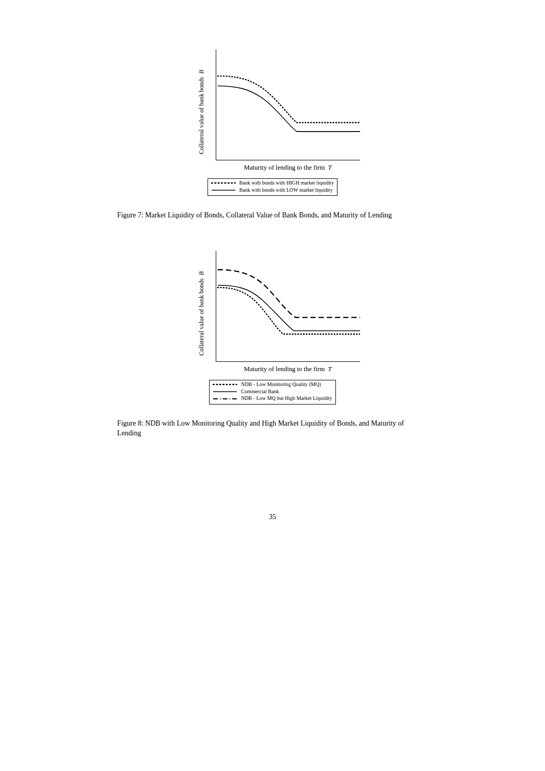Collateral value of bank bonds B
Maturity of lending to the firm T
Bank with bonds with HIGH market liquidity
Bank with bonds with LOW market liquidity
Figure 7: Market Liquidity of Bonds, Collateral Value of Bank Bonds, and Maturity of Lending
Collateral value of bank bonds B
Maturity of lending to the firm T
NDB - Low Monitoring Quality (MQ)
Commercial Bank
NDB - Low MQ but High Market Liquidity
Figure 8: NDB with Low Monitoring Quality and High Market Liquidity of Bonds, and Maturity of Lending
35